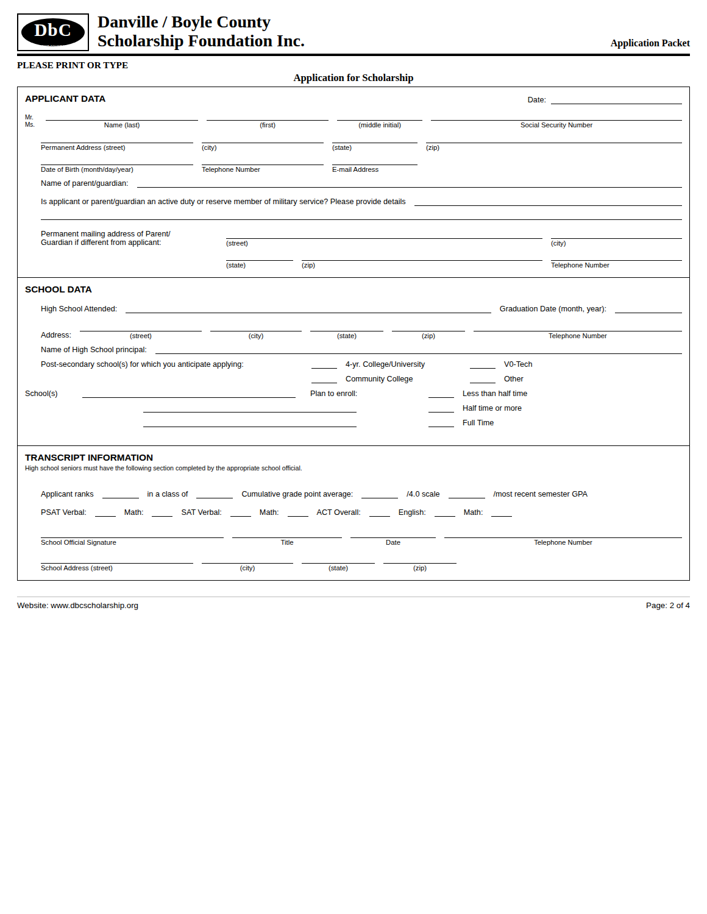DbC
Scholarship Foundation Inc.
Danville / Boyle County
Scholarship Foundation Inc.
Application Packet
PLEASE PRINT OR TYPE
Application for Scholarship
APPLICANT DATA
Date:
Mr.
Ms.
Name (last)
(first)
(middle initial)
Social Security Number
Permanent Address (street)
(city)
(state)
(zip)
Date of Birth (month/day/year)
Telephone Number
E-mail Address
Name of parent/guardian:
Is applicant or parent/guardian an active duty or reserve member of military service? Please provide details
Permanent mailing address of Parent/
Guardian if different from applicant:
(street)
(city)
(state)
(zip)
Telephone Number
SCHOOL DATA
High School Attended: Graduation Date (month, year):
Address:
(street)
(city)
(state)
(zip)
Telephone Number
Name of High School principal:
Post-secondary school(s) for which you anticipate applying: 4-yr. College/University V0-Tech
Community College Other
School(s) Plan to enroll: Less than half time
Half time or more
Full Time
TRANSCRIPT INFORMATION
High school seniors must have the following section completed by the appropriate school official.
Applicant ranks in a class of Cumulative grade point average: /4.0 scale /most recent semester GPA
PSAT Verbal: Math: SAT Verbal: Math: ACT Overall: English: Math:
School Official Signature
Title
Date
Telephone Number
School Address (street)
(city)
(state)
(zip)
Website: www.dbcscholarship.org
Page: 2 of 4